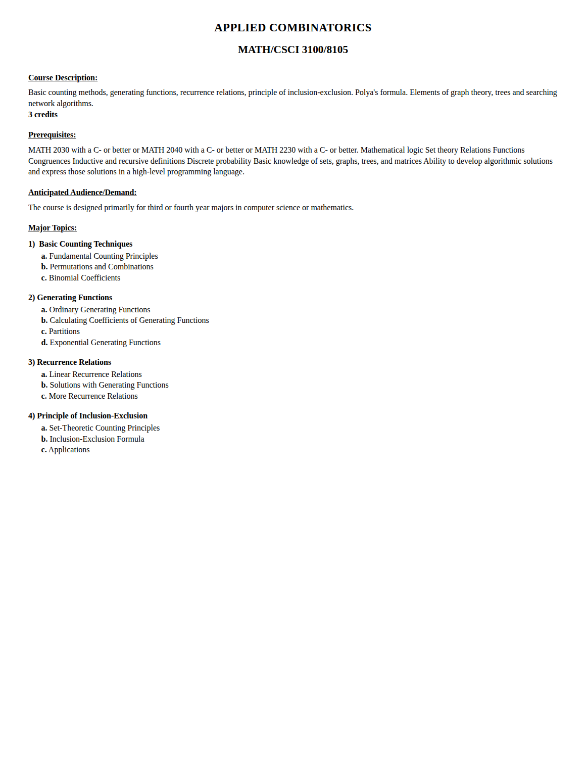APPLIED COMBINATORICS
MATH/CSCI 3100/8105
Course Description:
Basic counting methods, generating functions, recurrence relations, principle of inclusion-exclusion. Polya's formula. Elements of graph theory, trees and searching network algorithms.
3 credits
Prerequisites:
MATH 2030 with a C- or better or MATH 2040 with a C- or better or MATH 2230 with a C- or better. Mathematical logic Set theory Relations Functions Congruences Inductive and recursive definitions Discrete probability Basic knowledge of sets, graphs, trees, and matrices Ability to develop algorithmic solutions and express those solutions in a high-level programming language.
Anticipated Audience/Demand:
The course is designed primarily for third or fourth year majors in computer science or mathematics.
Major Topics:
1) Basic Counting Techniques
a. Fundamental Counting Principles
b. Permutations and Combinations
c. Binomial Coefficients
2) Generating Functions
a. Ordinary Generating Functions
b. Calculating Coefficients of Generating Functions
c. Partitions
d. Exponential Generating Functions
3) Recurrence Relations
a. Linear Recurrence Relations
b. Solutions with Generating Functions
c. More Recurrence Relations
4) Principle of Inclusion-Exclusion
a. Set-Theoretic Counting Principles
b. Inclusion-Exclusion Formula
c. Applications